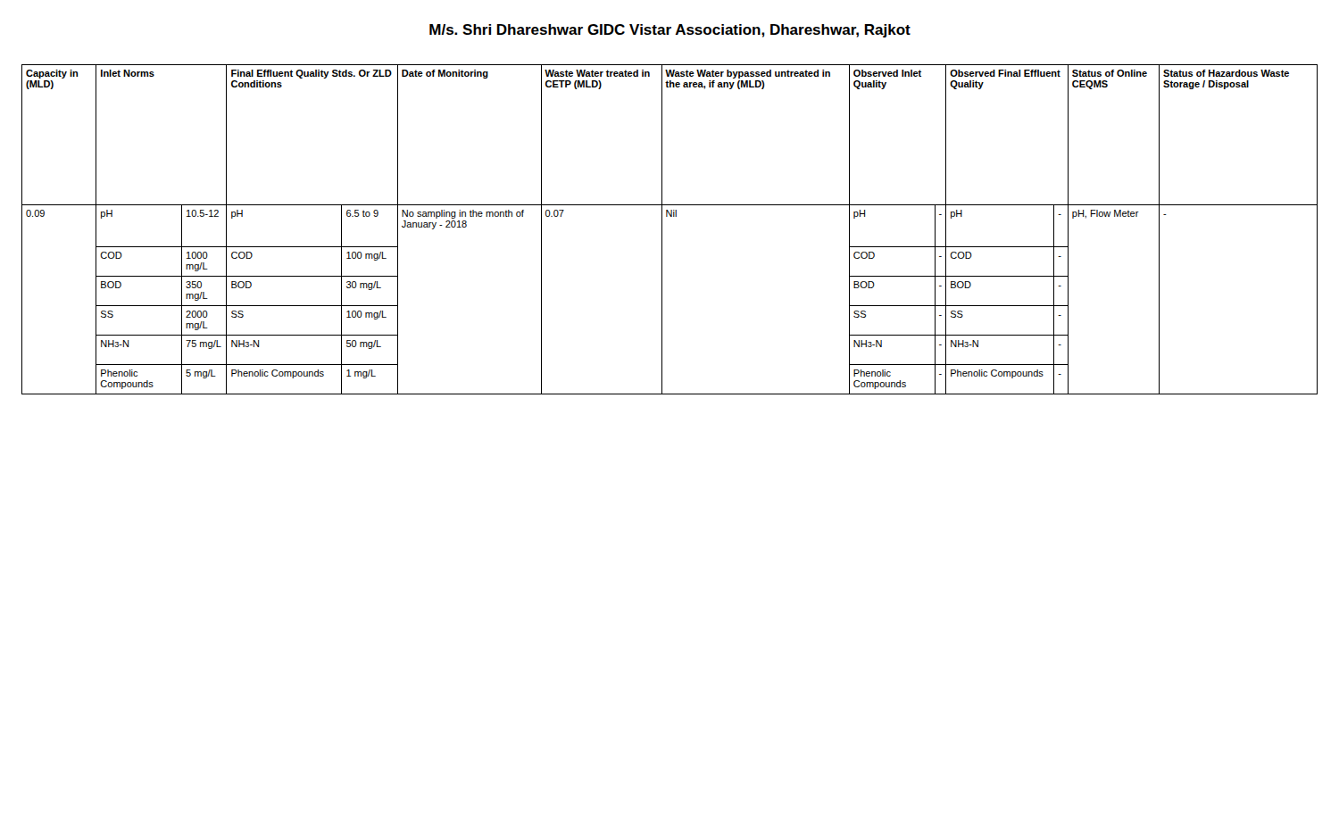M/s. Shri Dhareshwar GIDC Vistar Association, Dhareshwar, Rajkot
| Capacity in (MLD) | Inlet Norms | Final Effluent Quality Stds. Or ZLD Conditions | Date of Monitoring | Waste Water treated in CETP (MLD) | Waste Water bypassed untreated in the area, if any (MLD) | Observed Inlet Quality | Observed Final Effluent Quality | Status of Online CEQMS | Status of Hazardous Waste Storage / Disposal |
| --- | --- | --- | --- | --- | --- | --- | --- | --- | --- |
| 0.09 | pH | 10.5-12 | pH | 6.5 to 9 | No sampling in the month of January - 2018 | 0.07 | Nil | pH | - | pH | - | pH, Flow Meter | - |
| COD | 1000 mg/L | COD | 100 mg/L | COD | - | COD | - |
| BOD | 350 mg/L | BOD | 30 mg/L | BOD | - | BOD | - |
| SS | 2000 mg/L | SS | 100 mg/L | SS | - | SS | - |
| NH 3 -N | 75 mg/L | NH 3 -N | 50 mg/L | NH 3 -N | - | NH 3 -N | - |
| Phenolic Compounds | 5 mg/L | Phenolic Compounds | 1 mg/L | Phenolic Compounds | - | Phenolic Compounds | - |